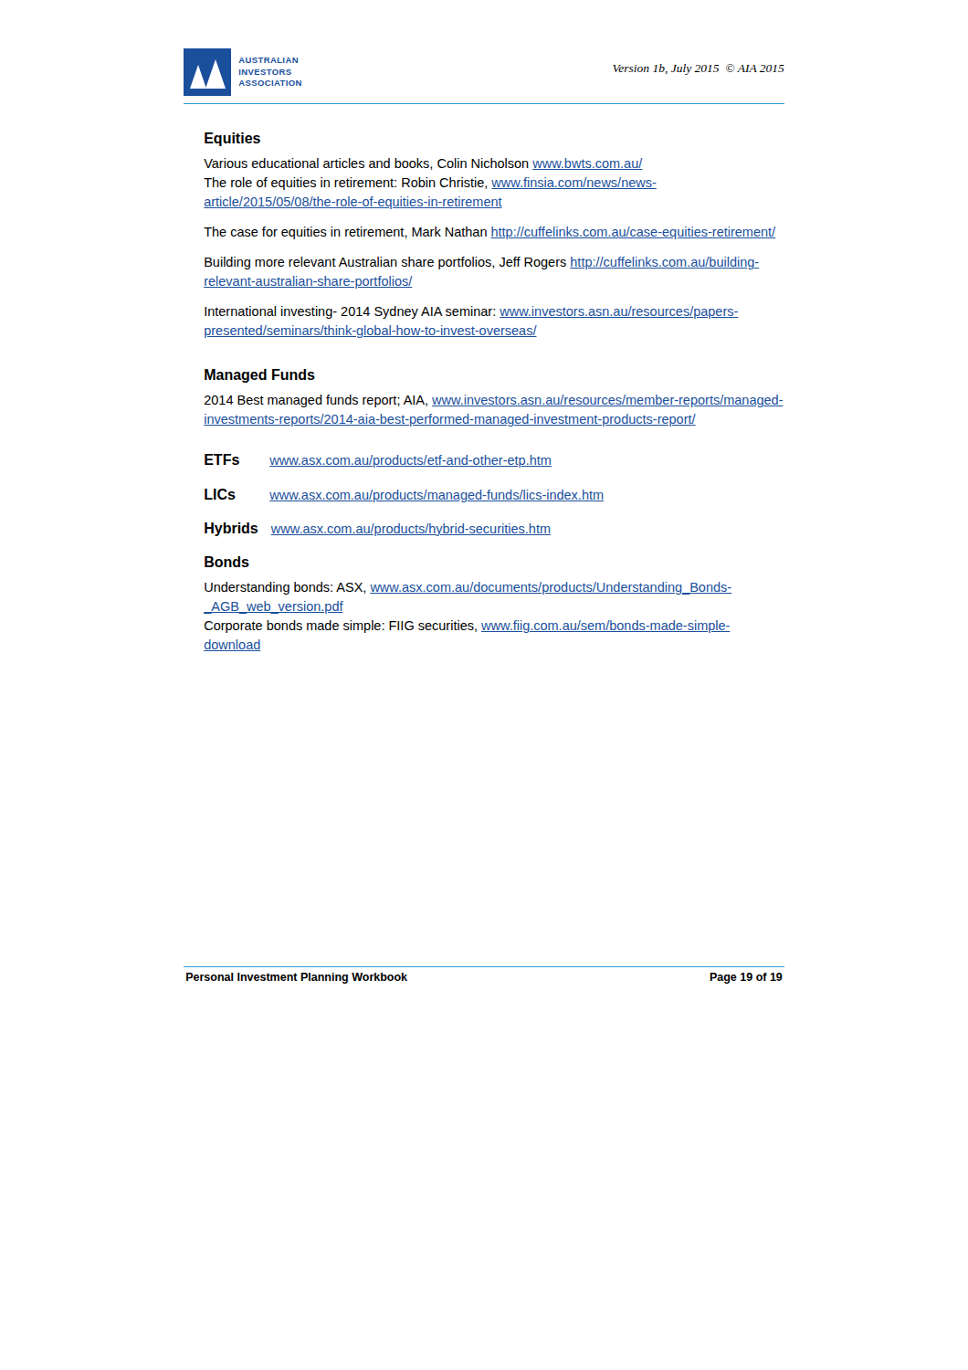AUSTRALIAN
INVESTORS
ASSOCIATION
Version 1b, July 2015 © AIA 2015
Equities
Various educational articles and books, Colin Nicholson www.bwts.com.au/
The role of equities in retirement: Robin Christie, www.finsia.com/news/news-article/2015/05/08/the-role-of-equities-in-retirement
The case for equities in retirement, Mark Nathan http://cuffelinks.com.au/case-equities-retirement/
Building more relevant Australian share portfolios, Jeff Rogers http://cuffelinks.com.au/building-relevant-australian-share-portfolios/
International investing- 2014 Sydney AIA seminar: www.investors.asn.au/resources/papers-presented/seminars/think-global-how-to-invest-overseas/
Managed Funds
2014 Best managed funds report; AIA, www.investors.asn.au/resources/member-reports/managed-investments-reports/2014-aia-best-performed-managed-investment-products-report/
ETFs
www.asx.com.au/products/etf-and-other-etp.htm
LICs
www.asx.com.au/products/managed-funds/lics-index.htm
Hybrids
www.asx.com.au/products/hybrid-securities.htm
Bonds
Understanding bonds: ASX, www.asx.com.au/documents/products/Understanding_Bonds-_AGB_web_version.pdf
Corporate bonds made simple: FIIG securities, www.fiig.com.au/sem/bonds-made-simple-download
Personal Investment Planning Workbook Page 19 of 19